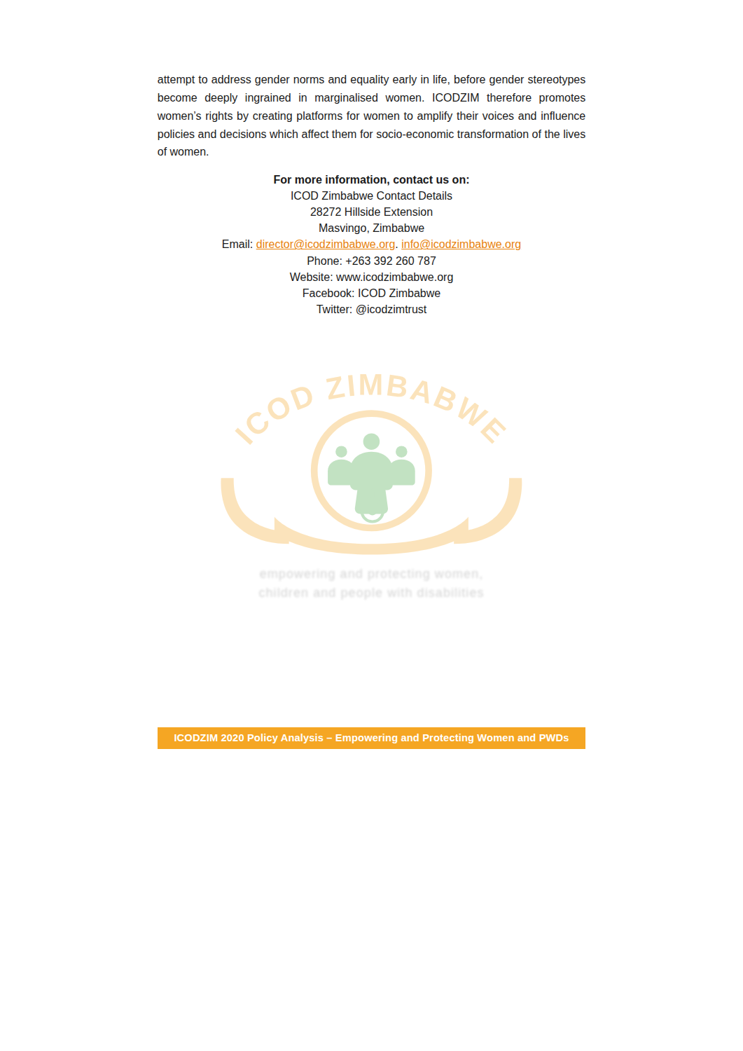attempt to address gender norms and equality early in life, before gender stereotypes become deeply ingrained in marginalised women. ICODZIM therefore promotes women’s rights by creating platforms for women to amplify their voices and influence policies and decisions which affect them for socio-economic transformation of the lives of women.
For more information, contact us on:
ICOD Zimbabwe Contact Details
28272 Hillside Extension
Masvingo, Zimbabwe
Email: director@icodzimbabwe.org. info@icodzimbabwe.org
Phone: +263 392 260 787
Website: www.icodzimbabwe.org
Facebook: ICOD Zimbabwe
Twitter: @icodzimtrust
ICOD ZIMBABWE
empowering and protecting women,
children and people with disabilities
ICODZIM 2020 Policy Analysis – Empowering and Protecting Women and PWDs